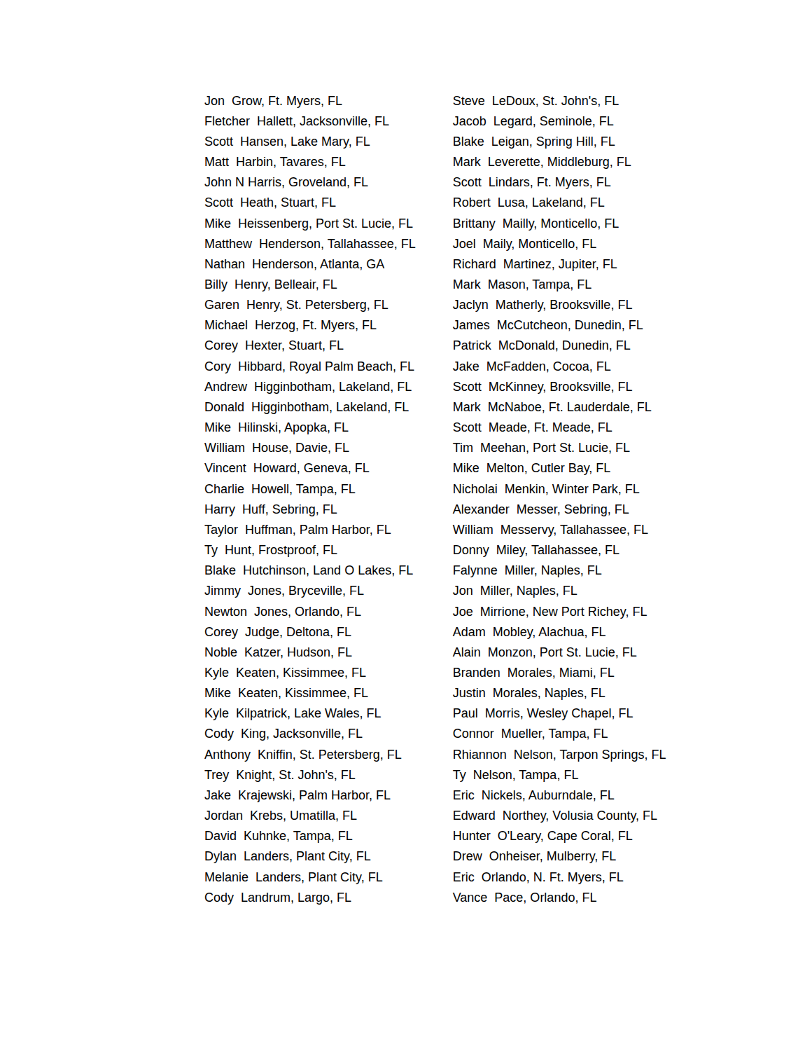Jon Grow, Ft. Myers, FL
Fletcher Hallett, Jacksonville, FL
Scott Hansen, Lake Mary, FL
Matt Harbin, Tavares, FL
John N Harris, Groveland, FL
Scott Heath, Stuart, FL
Mike Heissenberg, Port St. Lucie, FL
Matthew Henderson, Tallahassee, FL
Nathan Henderson, Atlanta, GA
Billy Henry, Belleair, FL
Garen Henry, St. Petersberg, FL
Michael Herzog, Ft. Myers, FL
Corey Hexter, Stuart, FL
Cory Hibbard, Royal Palm Beach, FL
Andrew Higginbotham, Lakeland, FL
Donald Higginbotham, Lakeland, FL
Mike Hilinski, Apopka, FL
William House, Davie, FL
Vincent Howard, Geneva, FL
Charlie Howell, Tampa, FL
Harry Huff, Sebring, FL
Taylor Huffman, Palm Harbor, FL
Ty Hunt, Frostproof, FL
Blake Hutchinson, Land O Lakes, FL
Jimmy Jones, Bryceville, FL
Newton Jones, Orlando, FL
Corey Judge, Deltona, FL
Noble Katzer, Hudson, FL
Kyle Keaten, Kissimmee, FL
Mike Keaten, Kissimmee, FL
Kyle Kilpatrick, Lake Wales, FL
Cody King, Jacksonville, FL
Anthony Kniffin, St. Petersberg, FL
Trey Knight, St. John's, FL
Jake Krajewski, Palm Harbor, FL
Jordan Krebs, Umatilla, FL
David Kuhnke, Tampa, FL
Dylan Landers, Plant City, FL
Melanie Landers, Plant City, FL
Cody Landrum, Largo, FL
Steve LeDoux, St. John's, FL
Jacob Legard, Seminole, FL
Blake Leigan, Spring Hill, FL
Mark Leverette, Middleburg, FL
Scott Lindars, Ft. Myers, FL
Robert Lusa, Lakeland, FL
Brittany Mailly, Monticello, FL
Joel Maily, Monticello, FL
Richard Martinez, Jupiter, FL
Mark Mason, Tampa, FL
Jaclyn Matherly, Brooksville, FL
James McCutcheon, Dunedin, FL
Patrick McDonald, Dunedin, FL
Jake McFadden, Cocoa, FL
Scott McKinney, Brooksville, FL
Mark McNaboe, Ft. Lauderdale, FL
Scott Meade, Ft. Meade, FL
Tim Meehan, Port St. Lucie, FL
Mike Melton, Cutler Bay, FL
Nicholai Menkin, Winter Park, FL
Alexander Messer, Sebring, FL
William Messervy, Tallahassee, FL
Donny Miley, Tallahassee, FL
Falynne Miller, Naples, FL
Jon Miller, Naples, FL
Joe Mirrione, New Port Richey, FL
Adam Mobley, Alachua, FL
Alain Monzon, Port St. Lucie, FL
Branden Morales, Miami, FL
Justin Morales, Naples, FL
Paul Morris, Wesley Chapel, FL
Connor Mueller, Tampa, FL
Rhiannon Nelson, Tarpon Springs, FL
Ty Nelson, Tampa, FL
Eric Nickels, Auburndale, FL
Edward Northey, Volusia County, FL
Hunter O'Leary, Cape Coral, FL
Drew Onheiser, Mulberry, FL
Eric Orlando, N. Ft. Myers, FL
Vance Pace, Orlando, FL